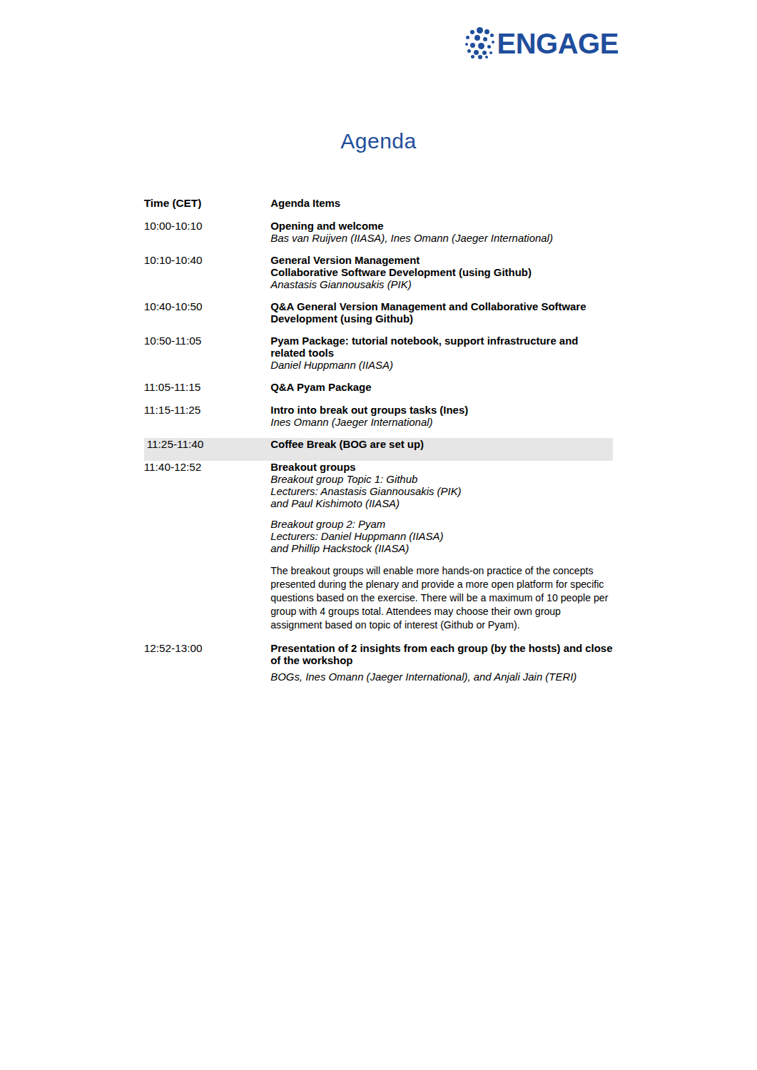ENGAGE
Agenda
| Time (CET) | Agenda Items |
| 10:00-10:10 | Opening and welcome Bas van Ruijven (IIASA), Ines Omann (Jaeger International) |
| 10:10-10:40 | General Version Management Collaborative Software Development (using Github) Anastasis Giannousakis (PIK) |
| 10:40-10:50 | Q&A General Version Management and Collaborative Software Development (using Github) |
| 10:50-11:05 | Pyam Package: tutorial notebook, support infrastructure and related tools Daniel Huppmann (IIASA) |
| 11:05-11:15 | Q&A Pyam Package |
| 11:15-11:25 | Intro into break out groups tasks (Ines) Ines Omann (Jaeger International) |
| 11:25-11:40 | Coffee Break (BOG are set up) |
| 11:40-12:52 | Breakout groups Breakout group Topic 1: Github Lecturers: Anastasis Giannousakis (PIK) and Paul Kishimoto (IIASA) Breakout group 2: Pyam Lecturers: Daniel Huppmann (IIASA) and Phillip Hackstock (IIASA) The breakout groups will enable more hands-on practice of the concepts presented during the plenary and provide a more open platform for specific questions based on the exercise. There will be a maximum of 10 people per group with 4 groups total. Attendees may choose their own group assignment based on topic of interest (Github or Pyam). |
| 12:52-13:00 | Presentation of 2 insights from each group (by the hosts) and close of the workshop BOGs, Ines Omann (Jaeger International), and Anjali Jain (TERI) |